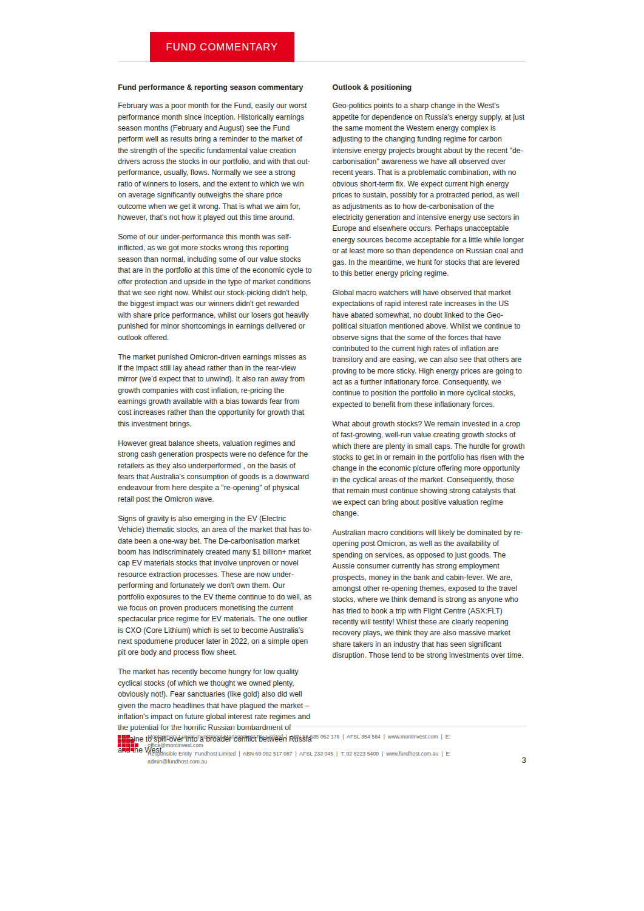FUND COMMENTARY
Fund performance & reporting season commentary
February was a poor month for the Fund, easily our worst performance month since inception. Historically earnings season months (February and August) see the Fund perform well as results bring a reminder to the market of the strength of the specific fundamental value creation drivers across the stocks in our portfolio, and with that out-performance, usually, flows. Normally we see a strong ratio of winners to losers, and the extent to which we win on average significantly outweighs the share price outcome when we get it wrong. That is what we aim for, however, that's not how it played out this time around.
Some of our under-performance this month was self-inflicted, as we got more stocks wrong this reporting season than normal, including some of our value stocks that are in the portfolio at this time of the economic cycle to offer protection and upside in the type of market conditions that we see right now. Whilst our stock-picking didn't help, the biggest impact was our winners didn't get rewarded with share price performance, whilst our losers got heavily punished for minor shortcomings in earnings delivered or outlook offered.
The market punished Omicron-driven earnings misses as if the impact still lay ahead rather than in the rear-view mirror (we'd expect that to unwind). It also ran away from growth companies with cost inflation, re-pricing the earnings growth available with a bias towards fear from cost increases rather than the opportunity for growth that this investment brings.
However great balance sheets, valuation regimes and strong cash generation prospects were no defence for the retailers as they also underperformed , on the basis of fears that Australia's consumption of goods is a downward endeavour from here despite a "re-opening" of physical retail post the Omicron wave.
Signs of gravity is also emerging in the EV (Electric Vehicle) thematic stocks, an area of the market that has to-date been a one-way bet. The De-carbonisation market boom has indiscriminately created many $1 billion+ market cap EV materials stocks that involve unproven or novel resource extraction processes. These are now under-performing and fortunately we don't own them. Our portfolio exposures to the EV theme continue to do well, as we focus on proven producers monetising the current spectacular price regime for EV materials. The one outlier is CXO (Core Lithium) which is set to become Australia's next spodumene producer later in 2022, on a simple open pit ore body and process flow sheet.
The market has recently become hungry for low quality cyclical stocks (of which we thought we owned plenty, obviously not!). Fear sanctuaries (like gold) also did well given the macro headlines that have plagued the market – inflation's impact on future global interest rate regimes and the potential for the horrific Russian bombardment of Ukraine to spill-over into a broader conflict between Russia and the West.
Outlook & positioning
Geo-politics points to a sharp change in the West's appetite for dependence on Russia's energy supply, at just the same moment the Western energy complex is adjusting to the changing funding regime for carbon intensive energy projects brought about by the recent "de-carbonisation" awareness we have all observed over recent years. That is a problematic combination, with no obvious short-term fix. We expect current high energy prices to sustain, possibly for a protracted period, as well as adjustments as to how de-carbonisation of the electricity generation and intensive energy use sectors in Europe and elsewhere occurs. Perhaps unacceptable energy sources become acceptable for a little while longer or at least more so than dependence on Russian coal and gas. In the meantime, we hunt for stocks that are levered to this better energy pricing regime.
Global macro watchers will have observed that market expectations of rapid interest rate increases in the US have abated somewhat, no doubt linked to the Geo-political situation mentioned above. Whilst we continue to observe signs that the some of the forces that have contributed to the current high rates of inflation are transitory and are easing, we can also see that others are proving to be more sticky. High energy prices are going to act as a further inflationary force. Consequently, we continue to position the portfolio in more cyclical stocks, expected to benefit from these inflationary forces.
What about growth stocks? We remain invested in a crop of fast-growing, well-run value creating growth stocks of which there are plenty in small caps. The hurdle for growth stocks to get in or remain in the portfolio has risen with the change in the economic picture offering more opportunity in the cyclical areas of the market. Consequently, those that remain must continue showing strong catalysts that we expect can bring about positive valuation regime change.
Australian macro conditions will likely be dominated by re-opening post Omicron, as well as the availability of spending on services, as opposed to just goods. The Aussie consumer currently has strong employment prospects, money in the bank and cabin-fever. We are, amongst other re-opening themes, exposed to the travel stocks, where we think demand is strong as anyone who has tried to book a trip with Flight Centre (ASX:FLT) recently will testify! Whilst these are clearly reopening recovery plays, we think they are also massive market share takers in an industry that has seen significant disruption. Those tend to be strong investments over time.
Montgomery Lucent Investment Management Pty Limited | ABN 58 635 052 176 | AFSL 354 564 | www.montinvest.com | E: office@montinvest.com
Responsible Entity Fundhost Limited | ABN 69 092 517 087 | AFSL 233 045 | T: 02 8223 5400 | www.fundhost.com.au | E: admin@fundhost.com.au
3